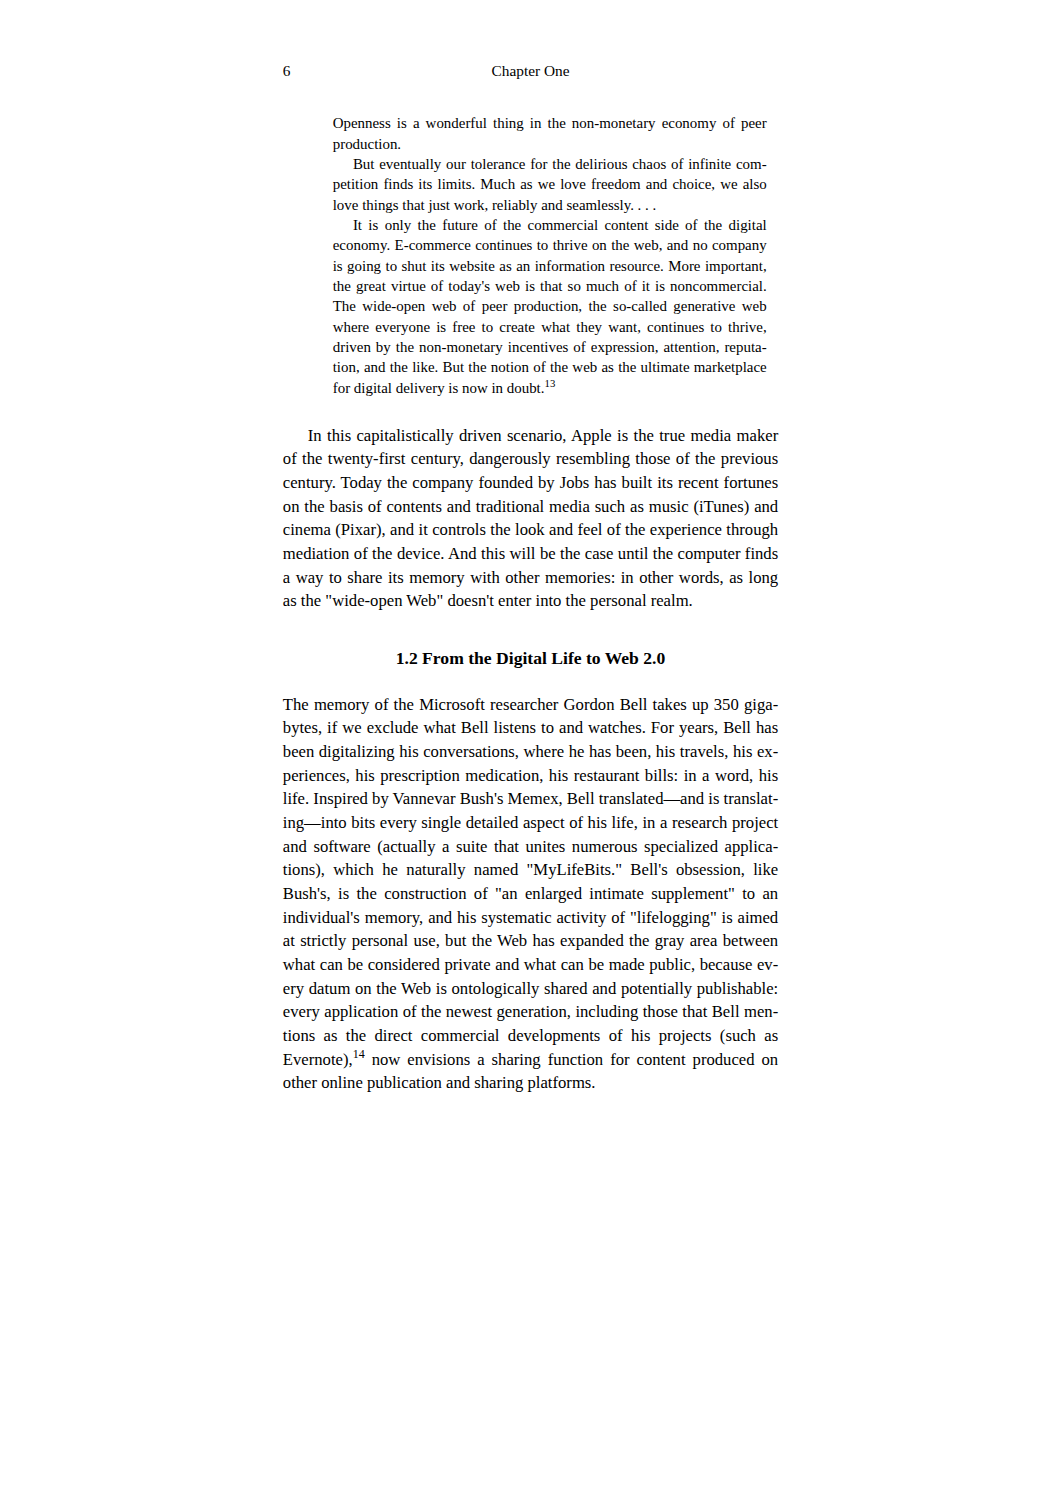6
Chapter One
Openness is a wonderful thing in the non-monetary economy of peer production.
But eventually our tolerance for the delirious chaos of infinite competition finds its limits. Much as we love freedom and choice, we also love things that just work, reliably and seamlessly. . . .
It is only the future of the commercial content side of the digital economy. E-commerce continues to thrive on the web, and no company is going to shut its website as an information resource. More important, the great virtue of today's web is that so much of it is noncommercial. The wide-open web of peer production, the so-called generative web where everyone is free to create what they want, continues to thrive, driven by the non-monetary incentives of expression, attention, reputation, and the like. But the notion of the web as the ultimate marketplace for digital delivery is now in doubt.13
In this capitalistically driven scenario, Apple is the true media maker of the twenty-first century, dangerously resembling those of the previous century. Today the company founded by Jobs has built its recent fortunes on the basis of contents and traditional media such as music (iTunes) and cinema (Pixar), and it controls the look and feel of the experience through mediation of the device. And this will be the case until the computer finds a way to share its memory with other memories: in other words, as long as the "wide-open Web" doesn't enter into the personal realm.
1.2 From the Digital Life to Web 2.0
The memory of the Microsoft researcher Gordon Bell takes up 350 gigabytes, if we exclude what Bell listens to and watches. For years, Bell has been digitalizing his conversations, where he has been, his travels, his experiences, his prescription medication, his restaurant bills: in a word, his life. Inspired by Vannevar Bush's Memex, Bell translated—and is translating—into bits every single detailed aspect of his life, in a research project and software (actually a suite that unites numerous specialized applications), which he naturally named "MyLifeBits." Bell's obsession, like Bush's, is the construction of "an enlarged intimate supplement" to an individual's memory, and his systematic activity of "lifelogging" is aimed at strictly personal use, but the Web has expanded the gray area between what can be considered private and what can be made public, because every datum on the Web is ontologically shared and potentially publishable: every application of the newest generation, including those that Bell mentions as the direct commercial developments of his projects (such as Evernote),14 now envisions a sharing function for content produced on other online publication and sharing platforms.